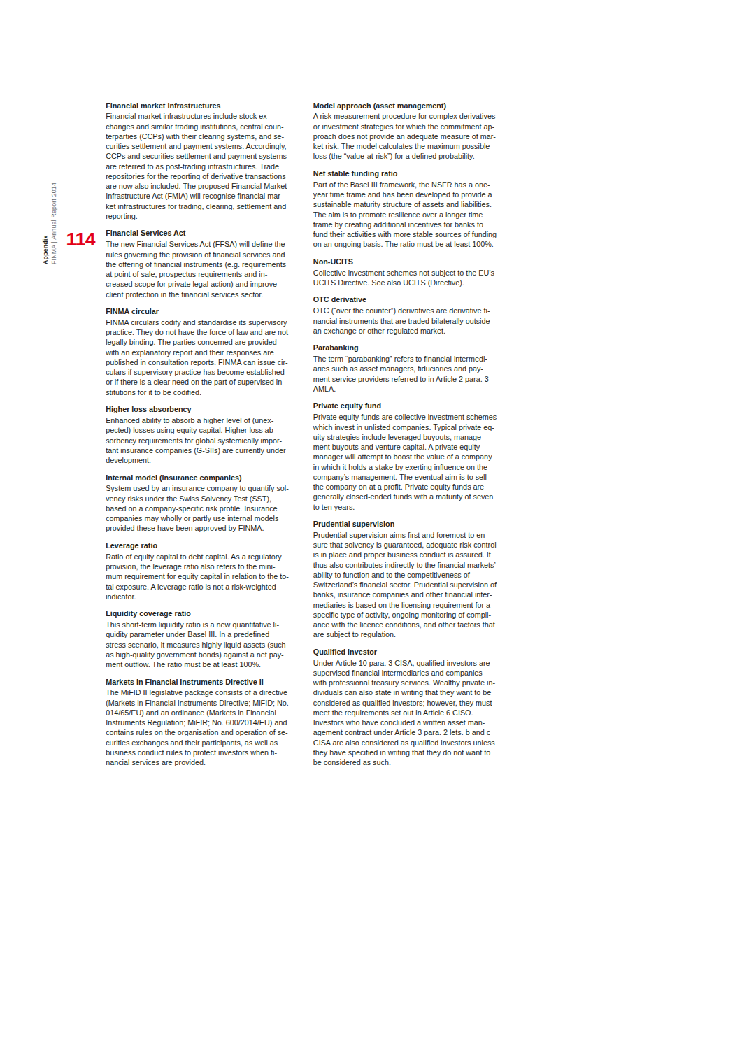114
Appendix
FINMA | Annual Report 2014
Financial market infrastructures
Financial market infrastructures include stock exchanges and similar trading institutions, central counterparties (CCPs) with their clearing systems, and securities settlement and payment systems. Accordingly, CCPs and securities settlement and payment systems are referred to as post-trading infrastructures. Trade repositories for the reporting of derivative transactions are now also included. The proposed Financial Market Infrastructure Act (FMIA) will recognise financial market infrastructures for trading, clearing, settlement and reporting.
Financial Services Act
The new Financial Services Act (FFSA) will define the rules governing the provision of financial services and the offering of financial instruments (e.g. requirements at point of sale, prospectus requirements and increased scope for private legal action) and improve client protection in the financial services sector.
FINMA circular
FINMA circulars codify and standardise its supervisory practice. They do not have the force of law and are not legally binding. The parties concerned are provided with an explanatory report and their responses are published in consultation reports. FINMA can issue circulars if supervisory practice has become established or if there is a clear need on the part of supervised institutions for it to be codified.
Higher loss absorbency
Enhanced ability to absorb a higher level of (unexpected) losses using equity capital. Higher loss absorbency requirements for global systemically important insurance companies (G-SIIs) are currently under development.
Internal model (insurance companies)
System used by an insurance company to quantify solvency risks under the Swiss Solvency Test (SST), based on a company-specific risk profile. Insurance companies may wholly or partly use internal models provided these have been approved by FINMA.
Leverage ratio
Ratio of equity capital to debt capital. As a regulatory provision, the leverage ratio also refers to the minimum requirement for equity capital in relation to the total exposure. A leverage ratio is not a risk-weighted indicator.
Liquidity coverage ratio
This short-term liquidity ratio is a new quantitative liquidity parameter under Basel III. In a predefined stress scenario, it measures highly liquid assets (such as high-quality government bonds) against a net payment outflow. The ratio must be at least 100%.
Markets in Financial Instruments Directive II
The MiFID II legislative package consists of a directive (Markets in Financial Instruments Directive; MiFID; No. 014/65/EU) and an ordinance (Markets in Financial Instruments Regulation; MiFIR; No. 600/2014/EU) and contains rules on the organisation and operation of securities exchanges and their participants, as well as business conduct rules to protect investors when financial services are provided.
Model approach (asset management)
A risk measurement procedure for complex derivatives or investment strategies for which the commitment approach does not provide an adequate measure of market risk. The model calculates the maximum possible loss (the “value-at-risk”) for a defined probability.
Net stable funding ratio
Part of the Basel III framework, the NSFR has a one-year time frame and has been developed to provide a sustainable maturity structure of assets and liabilities. The aim is to promote resilience over a longer time frame by creating additional incentives for banks to fund their activities with more stable sources of funding on an ongoing basis. The ratio must be at least 100%.
Non-UCITS
Collective investment schemes not subject to the EU’s UCITS Directive. See also UCITS (Directive).
OTC derivative
OTC (“over the counter”) derivatives are derivative financial instruments that are traded bilaterally outside an exchange or other regulated market.
Parabanking
The term “parabanking” refers to financial intermediaries such as asset managers, fiduciaries and payment service providers referred to in Article 2 para. 3 AMLA.
Private equity fund
Private equity funds are collective investment schemes which invest in unlisted companies. Typical private equity strategies include leveraged buyouts, management buyouts and venture capital. A private equity manager will attempt to boost the value of a company in which it holds a stake by exerting influence on the company’s management. The eventual aim is to sell the company on at a profit. Private equity funds are generally closed-ended funds with a maturity of seven to ten years.
Prudential supervision
Prudential supervision aims first and foremost to ensure that solvency is guaranteed, adequate risk control is in place and proper business conduct is assured. It thus also contributes indirectly to the financial markets’ ability to function and to the competitiveness of Switzerland’s financial sector. Prudential supervision of banks, insurance companies and other financial intermediaries is based on the licensing requirement for a specific type of activity, ongoing monitoring of compliance with the licence conditions, and other factors that are subject to regulation.
Qualified investor
Under Article 10 para. 3 CISA, qualified investors are supervised financial intermediaries and companies with professional treasury services. Wealthy private individuals can also state in writing that they want to be considered as qualified investors; however, they must meet the requirements set out in Article 6 CISO. Investors who have concluded a written asset management contract under Article 3 para. 2 lets. b and c CISA are also considered as qualified investors unless they have specified in writing that they do not want to be considered as such.